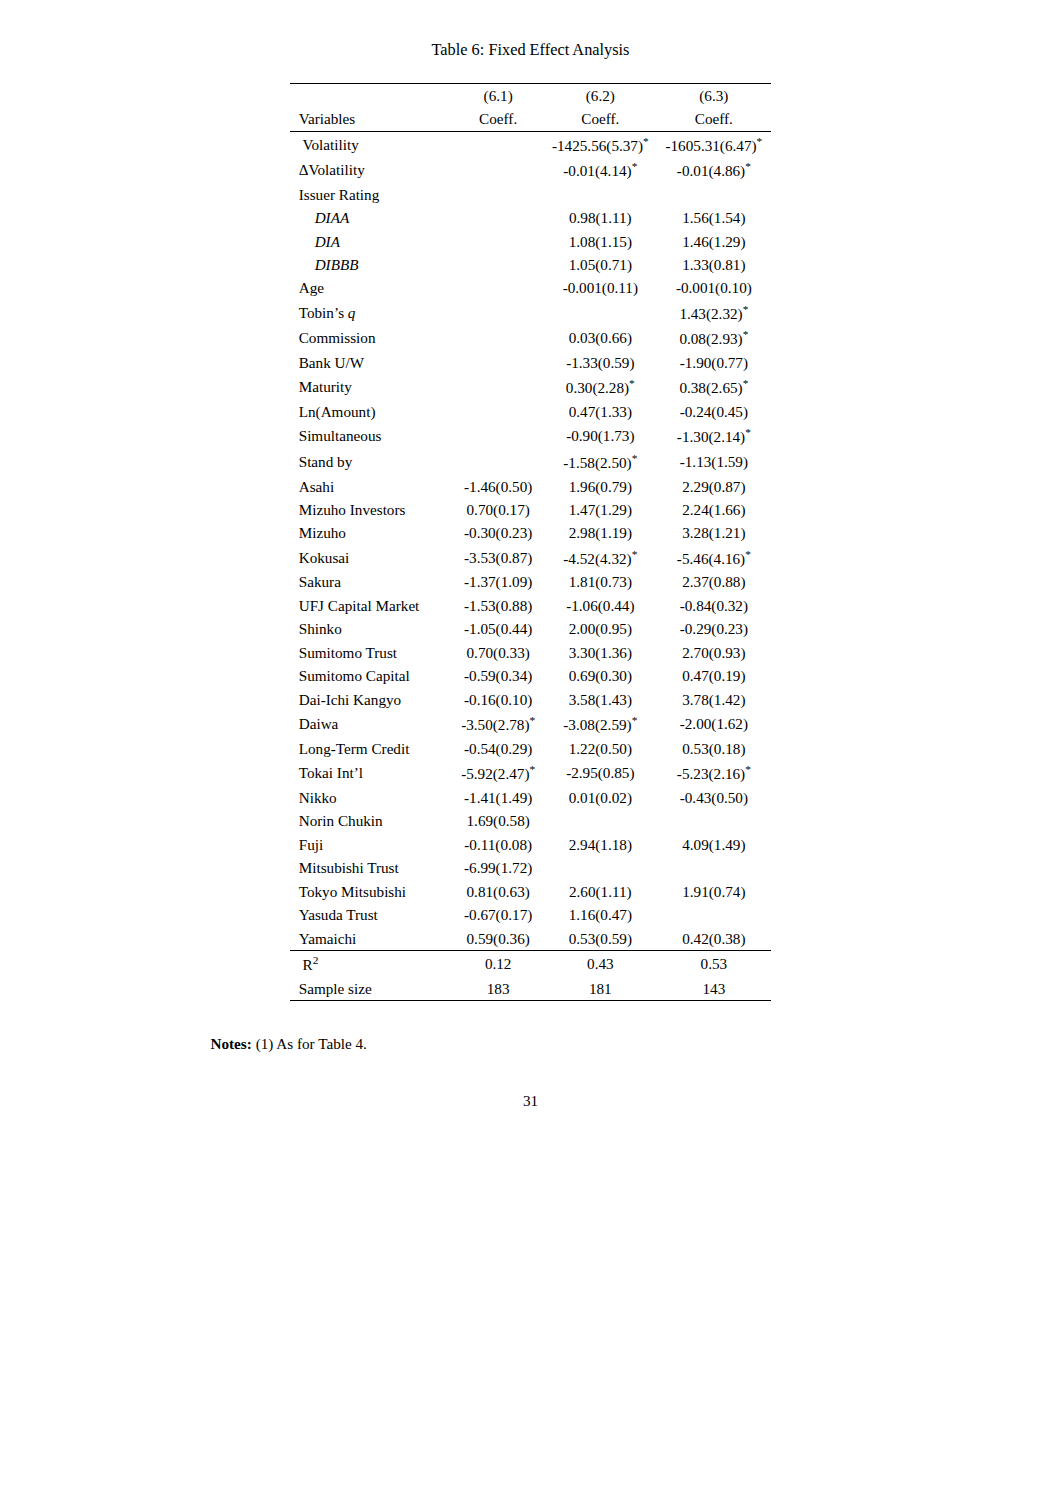Table 6: Fixed Effect Analysis
| | (6.1) | (6.2) | (6.3) |
| Variables | Coeff. | Coeff. | Coeff. |
| Volatility | | -1425.56(5.37) * | -1605.31(6.47) * |
| ΔVolatility | | -0.01(4.14) * | -0.01(4.86) * |
| Issuer Rating | | | |
| DIAA | | 0.98(1.11) | 1.56(1.54) |
| DIA | | 1.08(1.15) | 1.46(1.29) |
| DIBBB | | 1.05(0.71) | 1.33(0.81) |
| Age | | -0.001(0.11) | -0.001(0.10) |
| Tobin’s q | | | 1.43(2.32) * |
| Commission | | 0.03(0.66) | 0.08(2.93) * |
| Bank U/W | | -1.33(0.59) | -1.90(0.77) |
| Maturity | | 0.30(2.28) * | 0.38(2.65) * |
| Ln(Amount) | | 0.47(1.33) | -0.24(0.45) |
| Simultaneous | | -0.90(1.73) | -1.30(2.14) * |
| Stand by | | -1.58(2.50) * | -1.13(1.59) |
| Asahi | -1.46(0.50) | 1.96(0.79) | 2.29(0.87) |
| Mizuho Investors | 0.70(0.17) | 1.47(1.29) | 2.24(1.66) |
| Mizuho | -0.30(0.23) | 2.98(1.19) | 3.28(1.21) |
| Kokusai | -3.53(0.87) | -4.52(4.32) * | -5.46(4.16) * |
| Sakura | -1.37(1.09) | 1.81(0.73) | 2.37(0.88) |
| UFJ Capital Market | -1.53(0.88) | -1.06(0.44) | -0.84(0.32) |
| Shinko | -1.05(0.44) | 2.00(0.95) | -0.29(0.23) |
| Sumitomo Trust | 0.70(0.33) | 3.30(1.36) | 2.70(0.93) |
| Sumitomo Capital | -0.59(0.34) | 0.69(0.30) | 0.47(0.19) |
| Dai-Ichi Kangyo | -0.16(0.10) | 3.58(1.43) | 3.78(1.42) |
| Daiwa | -3.50(2.78) * | -3.08(2.59) * | -2.00(1.62) |
| Long-Term Credit | -0.54(0.29) | 1.22(0.50) | 0.53(0.18) |
| Tokai Int’l | -5.92(2.47) * | -2.95(0.85) | -5.23(2.16) * |
| Nikko | -1.41(1.49) | 0.01(0.02) | -0.43(0.50) |
| Norin Chukin | 1.69(0.58) | | |
| Fuji | -0.11(0.08) | 2.94(1.18) | 4.09(1.49) |
| Mitsubishi Trust | -6.99(1.72) | | |
| Tokyo Mitsubishi | 0.81(0.63) | 2.60(1.11) | 1.91(0.74) |
| Yasuda Trust | -0.67(0.17) | 1.16(0.47) | |
| Yamaichi | 0.59(0.36) | 0.53(0.59) | 0.42(0.38) |
| R 2 | 0.12 | 0.43 | 0.53 |
| Sample size | 183 | 181 | 143 |
Notes: (1) As for Table 4.
31